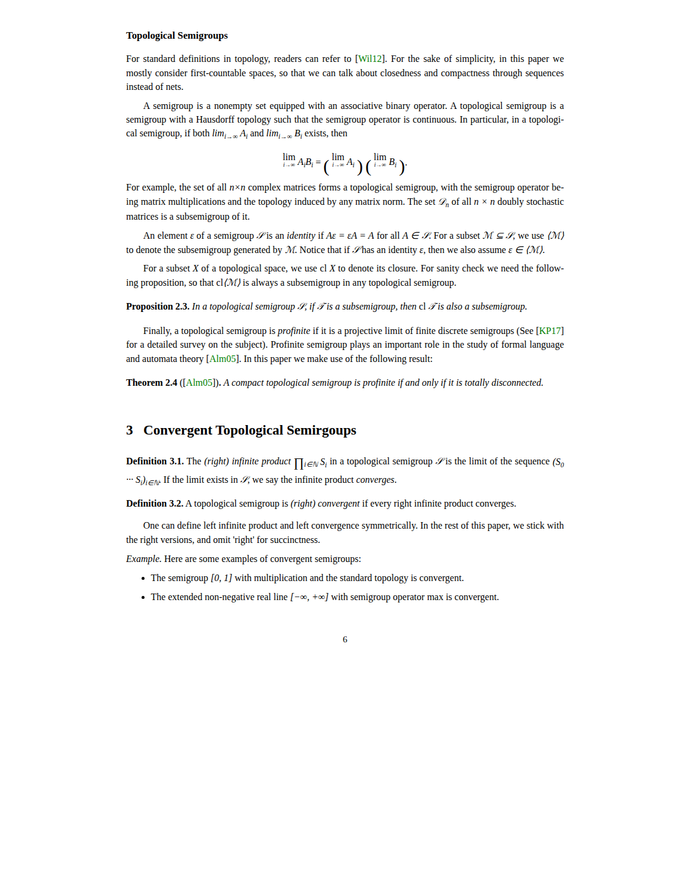Topological Semigroups
For standard definitions in topology, readers can refer to [Wil12]. For the sake of simplicity, in this paper we mostly consider first-countable spaces, so that we can talk about closedness and compactness through sequences instead of nets.
A semigroup is a nonempty set equipped with an associative binary operator. A topological semigroup is a semigroup with a Hausdorff topology such that the semigroup operator is continuous. In particular, in a topological semigroup, if both limi→∞ Ai and limi→∞ Bi exists, then
lim i→∞ Ai Bi = ( lim i→∞ Ai ) ( lim i→∞ Bi ).
For example, the set of all n×n complex matrices forms a topological semigroup, with the semigroup operator being matrix multiplications and the topology induced by any matrix norm. The set 𝒟n of all n × n doubly stochastic matrices is a subsemigroup of it.
An element ε of a semigroup 𝒮 is an identity if Aε = εA = A for all A ∈ 𝒮. For a subset ℳ ⊆ 𝒮, we use ⟨ℳ⟩ to denote the subsemigroup generated by ℳ. Notice that if 𝒮 has an identity ε, then we also assume ε ∈ ⟨ℳ⟩.
For a subset X of a topological space, we use cl X to denote its closure. For sanity check we need the following proposition, so that cl⟨ℳ⟩ is always a subsemigroup in any topological semigroup.
Proposition 2.3. In a topological semigroup 𝒮, if 𝒯 is a subsemigroup, then cl 𝒯 is also a subsemigroup.
Finally, a topological semigroup is profinite if it is a projective limit of finite discrete semigroups (See [KP17] for a detailed survey on the subject). Profinite semigroup plays an important role in the study of formal language and automata theory [Alm05]. In this paper we make use of the following result:
Theorem 2.4 ([Alm05]). A compact topological semigroup is profinite if and only if it is totally disconnected.
3 Convergent Topological Semirgoups
Definition 3.1. The (right) infinite product ∏i∈ℕ Si in a topological semigroup 𝒮 is the limit of the sequence (S0 ··· Si)i∈ℕ. If the limit exists in 𝒮, we say the infinite product converges.
Definition 3.2. A topological semigroup is (right) convergent if every right infinite product converges.
One can define left infinite product and left convergence symmetrically. In the rest of this paper, we stick with the right versions, and omit 'right' for succinctness.
Example. Here are some examples of convergent semigroups:
The semigroup [0, 1] with multiplication and the standard topology is convergent.
The extended non-negative real line [−∞, +∞] with semigroup operator max is convergent.
6